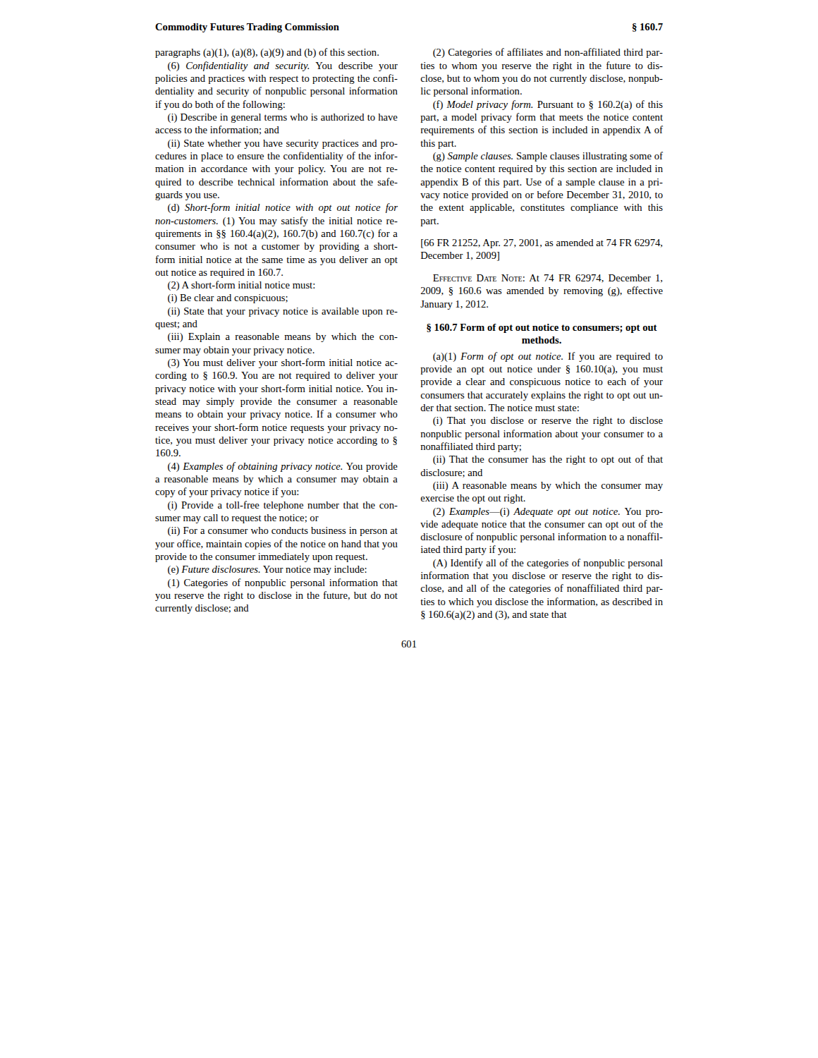Commodity Futures Trading Commission § 160.7
paragraphs (a)(1), (a)(8), (a)(9) and (b) of this section.
(6) Confidentiality and security. You describe your policies and practices with respect to protecting the confidentiality and security of nonpublic personal information if you do both of the following:
(i) Describe in general terms who is authorized to have access to the information; and
(ii) State whether you have security practices and procedures in place to ensure the confidentiality of the information in accordance with your policy. You are not required to describe technical information about the safeguards you use.
(d) Short-form initial notice with opt out notice for non-customers. (1) You may satisfy the initial notice requirements in §§ 160.4(a)(2), 160.7(b) and 160.7(c) for a consumer who is not a customer by providing a short-form initial notice at the same time as you deliver an opt out notice as required in 160.7.
(2) A short-form initial notice must:
(i) Be clear and conspicuous;
(ii) State that your privacy notice is available upon request; and
(iii) Explain a reasonable means by which the consumer may obtain your privacy notice.
(3) You must deliver your short-form initial notice according to § 160.9. You are not required to deliver your privacy notice with your short-form initial notice. You instead may simply provide the consumer a reasonable means to obtain your privacy notice. If a consumer who receives your short-form notice requests your privacy notice, you must deliver your privacy notice according to § 160.9.
(4) Examples of obtaining privacy notice. You provide a reasonable means by which a consumer may obtain a copy of your privacy notice if you:
(i) Provide a toll-free telephone number that the consumer may call to request the notice; or
(ii) For a consumer who conducts business in person at your office, maintain copies of the notice on hand that you provide to the consumer immediately upon request.
(e) Future disclosures. Your notice may include:
(1) Categories of nonpublic personal information that you reserve the right to disclose in the future, but do not currently disclose; and
(2) Categories of affiliates and non-affiliated third parties to whom you reserve the right in the future to disclose, but to whom you do not currently disclose, nonpublic personal information.
(f) Model privacy form. Pursuant to § 160.2(a) of this part, a model privacy form that meets the notice content requirements of this section is included in appendix A of this part.
(g) Sample clauses. Sample clauses illustrating some of the notice content required by this section are included in appendix B of this part. Use of a sample clause in a privacy notice provided on or before December 31, 2010, to the extent applicable, constitutes compliance with this part.
[66 FR 21252, Apr. 27, 2001, as amended at 74 FR 62974, December 1, 2009]
Effective Date Note: At 74 FR 62974, December 1, 2009, § 160.6 was amended by removing (g), effective January 1, 2012.
§ 160.7 Form of opt out notice to consumers; opt out methods.
(a)(1) Form of opt out notice. If you are required to provide an opt out notice under § 160.10(a), you must provide a clear and conspicuous notice to each of your consumers that accurately explains the right to opt out under that section. The notice must state:
(i) That you disclose or reserve the right to disclose nonpublic personal information about your consumer to a nonaffiliated third party;
(ii) That the consumer has the right to opt out of that disclosure; and
(iii) A reasonable means by which the consumer may exercise the opt out right.
(2) Examples—(i) Adequate opt out notice. You provide adequate notice that the consumer can opt out of the disclosure of nonpublic personal information to a nonaffiliated third party if you:
(A) Identify all of the categories of nonpublic personal information that you disclose or reserve the right to disclose, and all of the categories of nonaffiliated third parties to which you disclose the information, as described in § 160.6(a)(2) and (3), and state that
601